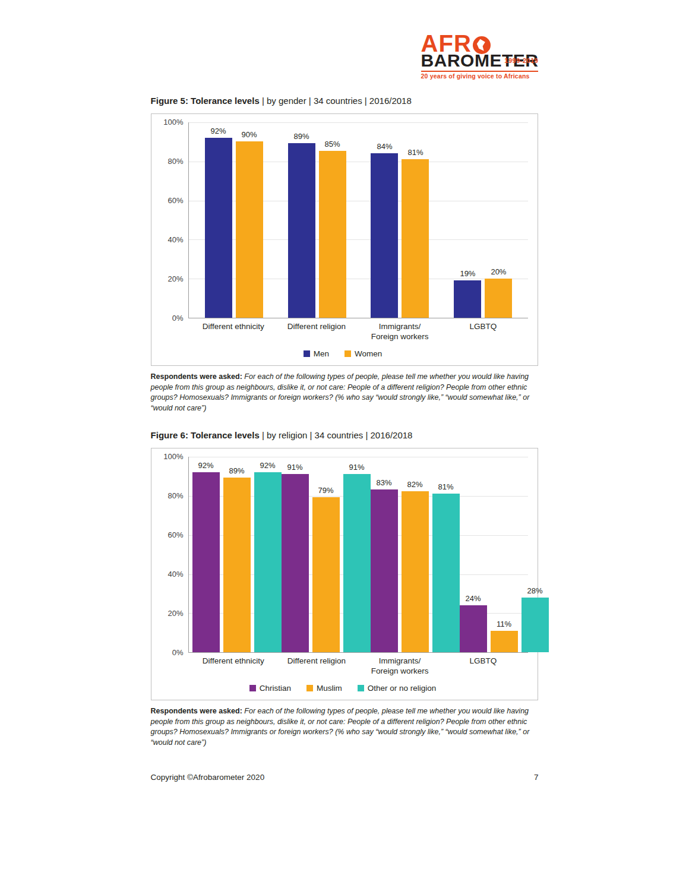AFR
BAROMETER 1999-2019
20 years of giving voice to Africans
Figure 5: Tolerance levels | by gender | 34 countries | 2016/2018
100% 80% 60% 40% 20% 0%
92%
90%
89%
85%
84%
81%
19%
20%
Different ethnicity
Different religion
Immigrants/
Foreign workers
LGBTQ
Men Women
Respondents were asked: For each of the following types of people, please tell me whether you would like having people from this group as neighbours, dislike it, or not care: People of a different religion? People from other ethnic groups? Homosexuals? Immigrants or foreign workers? (% who say “would strongly like,” “would somewhat like,” or “would not care”)
Figure 6: Tolerance levels | by religion | 34 countries | 2016/2018
100% 80% 60% 40% 20% 0%
92%
89%
92%
91%
79%
91%
83%
82%
81%
24%
11%
28%
Different ethnicity
Different religion
Immigrants/
Foreign workers
LGBTQ
Christian Muslim Other or no religion
Respondents were asked: For each of the following types of people, please tell me whether you would like having people from this group as neighbours, dislike it, or not care: People of a different religion? People from other ethnic groups? Homosexuals? Immigrants or foreign workers? (% who say “would strongly like,” “would somewhat like,” or “would not care”)
Copyright ©Afrobarometer 2020
7